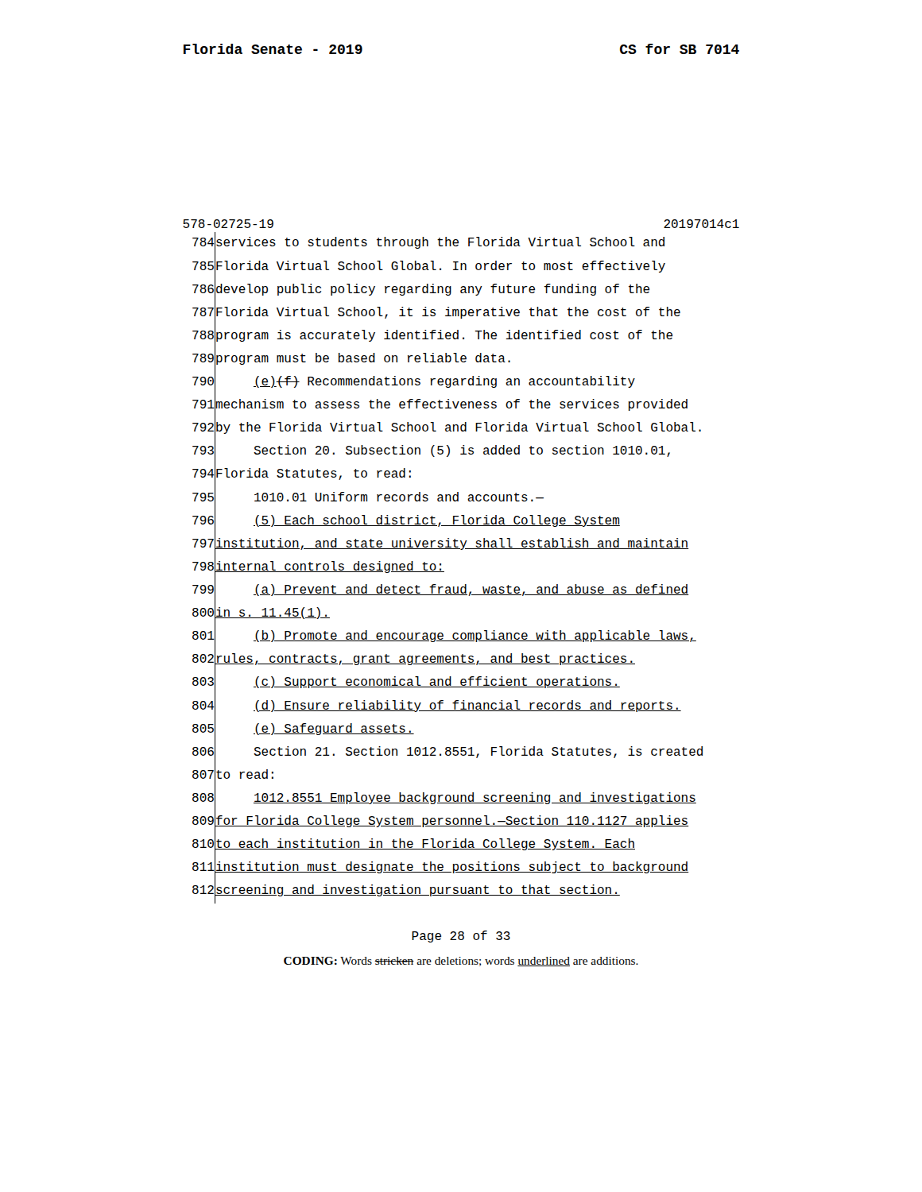Florida Senate - 2019 CS for SB 7014
578-02725-19 20197014c1
| 784 | services to students through the Florida Virtual School and |
| 785 | Florida Virtual School Global. In order to most effectively |
| 786 | develop public policy regarding any future funding of the |
| 787 | Florida Virtual School, it is imperative that the cost of the |
| 788 | program is accurately identified. The identified cost of the |
| 789 | program must be based on reliable data. |
| 790 | (e) (f) Recommendations regarding an accountability |
| 791 | mechanism to assess the effectiveness of the services provided |
| 792 | by the Florida Virtual School and Florida Virtual School Global. |
| 793 | Section 20. Subsection (5) is added to section 1010.01, |
| 794 | Florida Statutes, to read: |
| 795 | 1010.01 Uniform records and accounts.— |
| 796 | (5) Each school district, Florida College System |
| 797 | institution, and state university shall establish and maintain |
| 798 | internal controls designed to: |
| 799 | (a) Prevent and detect fraud, waste, and abuse as defined |
| 800 | in s. 11.45(1). |
| 801 | (b) Promote and encourage compliance with applicable laws, |
| 802 | rules, contracts, grant agreements, and best practices. |
| 803 | (c) Support economical and efficient operations. |
| 804 | (d) Ensure reliability of financial records and reports. |
| 805 | (e) Safeguard assets. |
| 806 | Section 21. Section 1012.8551, Florida Statutes, is created |
| 807 | to read: |
| 808 | 1012.8551 Employee background screening and investigations |
| 809 | for Florida College System personnel.—Section 110.1127 applies |
| 810 | to each institution in the Florida College System. Each |
| 811 | institution must designate the positions subject to background |
| 812 | screening and investigation pursuant to that section. |
Page 28 of 33
CODING: Words stricken are deletions; words underlined are additions.